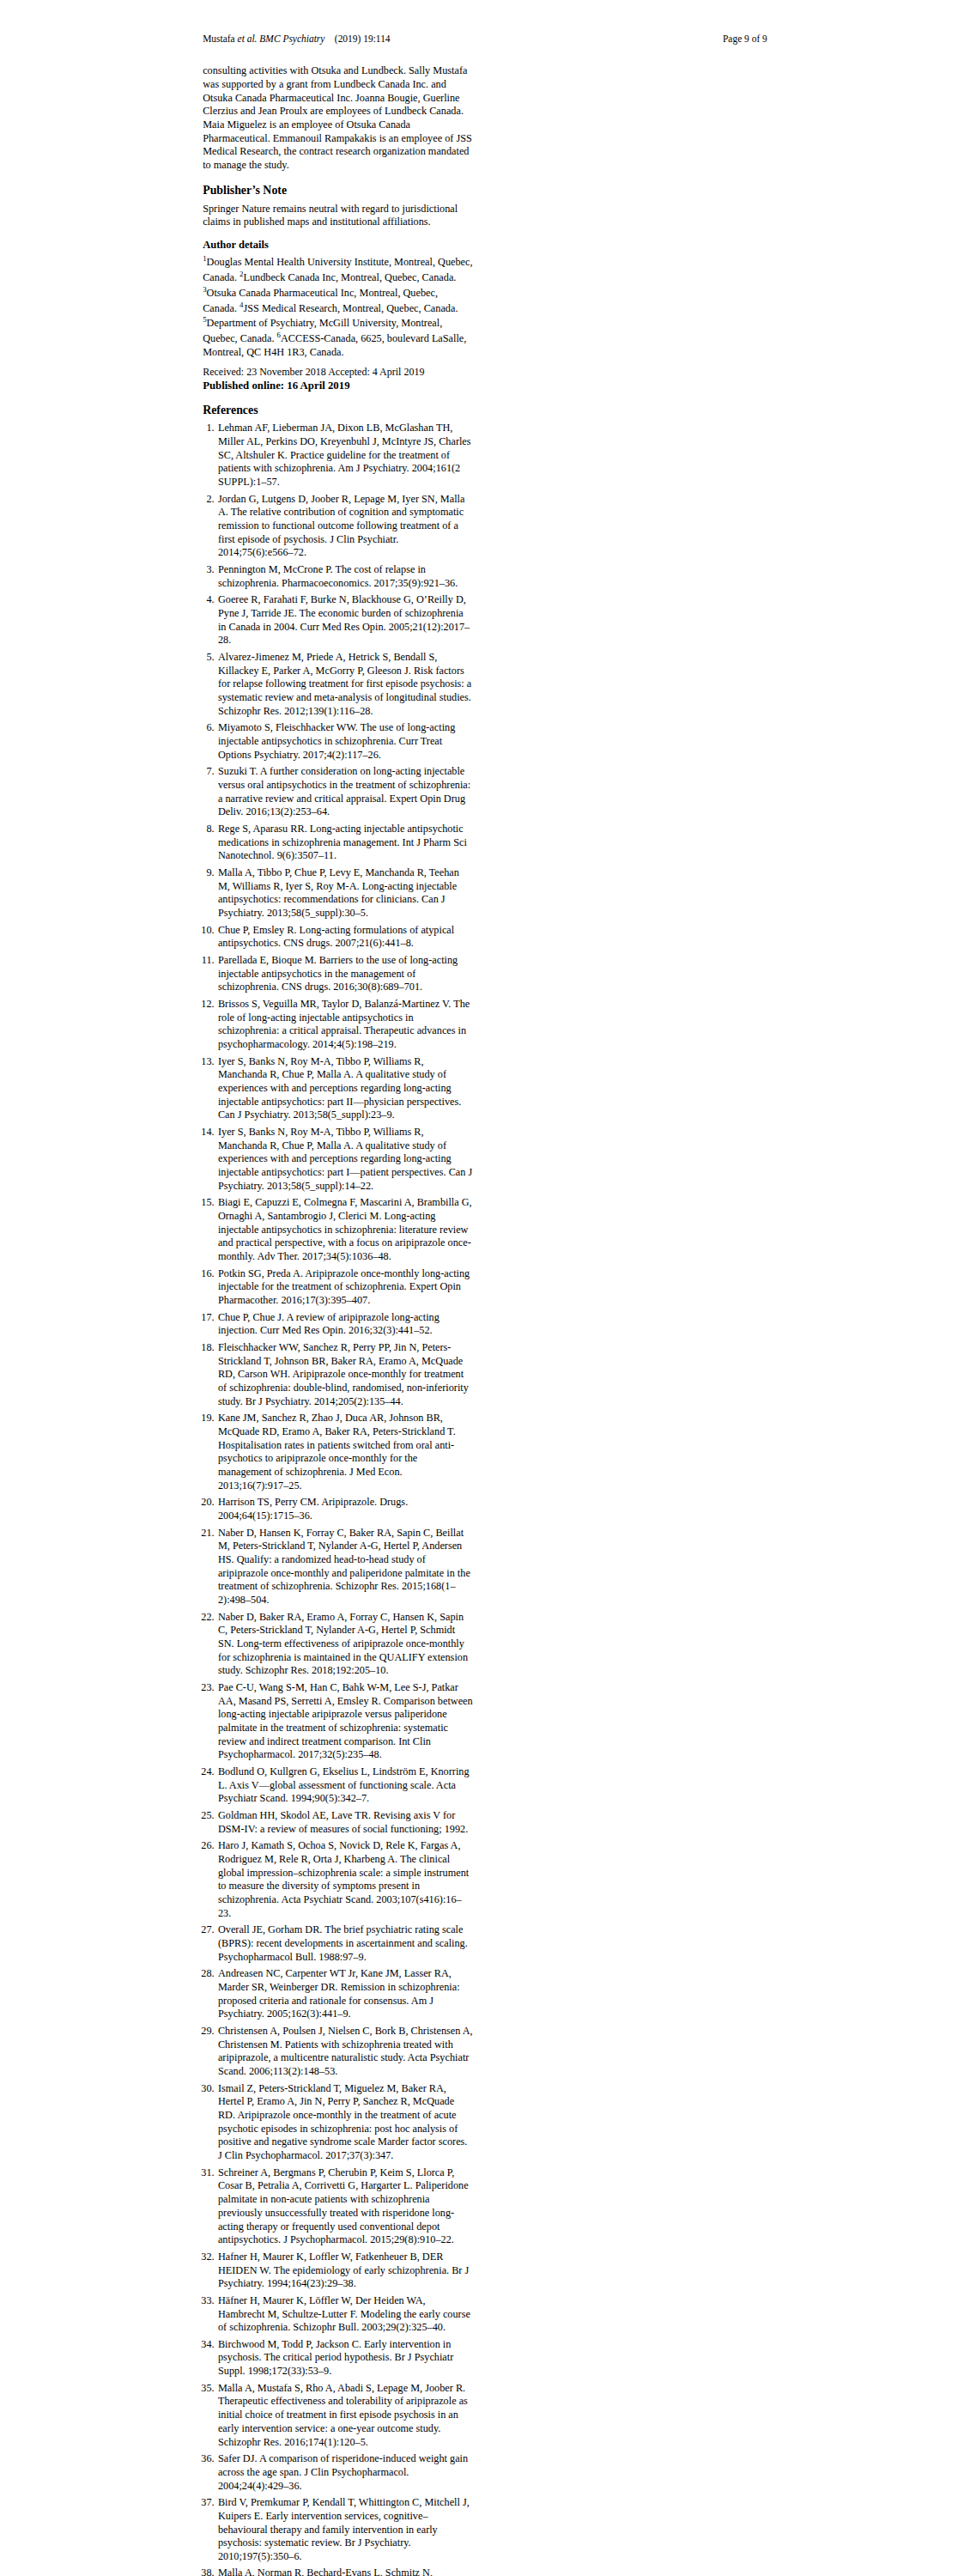Mustafa et al. BMC Psychiatry (2019) 19:114
Page 9 of 9
consulting activities with Otsuka and Lundbeck. Sally Mustafa was supported by a grant from Lundbeck Canada Inc. and Otsuka Canada Pharmaceutical Inc. Joanna Bougie, Guerline Clerzius and Jean Proulx are employees of Lundbeck Canada. Maia Miguelez is an employee of Otsuka Canada Pharmaceutical. Emmanouil Rampakakis is an employee of JSS Medical Research, the contract research organization mandated to manage the study.
Publisher’s Note
Springer Nature remains neutral with regard to jurisdictional claims in published maps and institutional affiliations.
Author details
1Douglas Mental Health University Institute, Montreal, Quebec, Canada. 2Lundbeck Canada Inc, Montreal, Quebec, Canada. 3Otsuka Canada Pharmaceutical Inc, Montreal, Quebec, Canada. 4JSS Medical Research, Montreal, Quebec, Canada. 5Department of Psychiatry, McGill University, Montreal, Quebec, Canada. 6ACCESS-Canada, 6625, boulevard LaSalle, Montreal, QC H4H 1R3, Canada.
Received: 23 November 2018 Accepted: 4 April 2019 Published online: 16 April 2019
References
Lehman AF, Lieberman JA, Dixon LB, McGlashan TH, Miller AL, Perkins DO, Kreyenbuhl J, McIntyre JS, Charles SC, Altshuler K. Practice guideline for the treatment of patients with schizophrenia. Am J Psychiatry. 2004;161(2 SUPPL):1–57.
Jordan G, Lutgens D, Joober R, Lepage M, Iyer SN, Malla A. The relative contribution of cognition and symptomatic remission to functional outcome following treatment of a first episode of psychosis. J Clin Psychiatr. 2014;75(6):e566–72.
Pennington M, McCrone P. The cost of relapse in schizophrenia. Pharmacoeconomics. 2017;35(9):921–36.
Goeree R, Farahati F, Burke N, Blackhouse G, O’Reilly D, Pyne J, Tarride JE. The economic burden of schizophrenia in Canada in 2004. Curr Med Res Opin. 2005;21(12):2017–28.
Alvarez-Jimenez M, Priede A, Hetrick S, Bendall S, Killackey E, Parker A, McGorry P, Gleeson J. Risk factors for relapse following treatment for first episode psychosis: a systematic review and meta-analysis of longitudinal studies. Schizophr Res. 2012;139(1):116–28.
Miyamoto S, Fleischhacker WW. The use of long-acting injectable antipsychotics in schizophrenia. Curr Treat Options Psychiatry. 2017;4(2):117–26.
Suzuki T. A further consideration on long-acting injectable versus oral antipsychotics in the treatment of schizophrenia: a narrative review and critical appraisal. Expert Opin Drug Deliv. 2016;13(2):253–64.
Rege S, Aparasu RR. Long-acting injectable antipsychotic medications in schizophrenia management. Int J Pharm Sci Nanotechnol. 9(6):3507–11.
Malla A, Tibbo P, Chue P, Levy E, Manchanda R, Teehan M, Williams R, Iyer S, Roy M-A. Long-acting injectable antipsychotics: recommendations for clinicians. Can J Psychiatry. 2013;58(5_suppl):30–5.
Chue P, Emsley R. Long-acting formulations of atypical antipsychotics. CNS drugs. 2007;21(6):441–8.
Parellada E, Bioque M. Barriers to the use of long-acting injectable antipsychotics in the management of schizophrenia. CNS drugs. 2016;30(8):689–701.
Brissos S, Veguilla MR, Taylor D, Balanzá-Martinez V. The role of long-acting injectable antipsychotics in schizophrenia: a critical appraisal. Therapeutic advances in psychopharmacology. 2014;4(5):198–219.
Iyer S, Banks N, Roy M-A, Tibbo P, Williams R, Manchanda R, Chue P, Malla A. A qualitative study of experiences with and perceptions regarding long-acting injectable antipsychotics: part II—physician perspectives. Can J Psychiatry. 2013;58(5_suppl):23–9.
Iyer S, Banks N, Roy M-A, Tibbo P, Williams R, Manchanda R, Chue P, Malla A. A qualitative study of experiences with and perceptions regarding long-acting injectable antipsychotics: part I—patient perspectives. Can J Psychiatry. 2013;58(5_suppl):14–22.
Biagi E, Capuzzi E, Colmegna F, Mascarini A, Brambilla G, Ornaghi A, Santambrogio J, Clerici M. Long-acting injectable antipsychotics in schizophrenia: literature review and practical perspective, with a focus on aripiprazole once-monthly. Adv Ther. 2017;34(5):1036–48.
Potkin SG, Preda A. Aripiprazole once-monthly long-acting injectable for the treatment of schizophrenia. Expert Opin Pharmacother. 2016;17(3):395–407.
Chue P, Chue J. A review of aripiprazole long-acting injection. Curr Med Res Opin. 2016;32(3):441–52.
Fleischhacker WW, Sanchez R, Perry PP, Jin N, Peters-Strickland T, Johnson BR, Baker RA, Eramo A, McQuade RD, Carson WH. Aripiprazole once-monthly for treatment of schizophrenia: double-blind, randomised, non-inferiority study. Br J Psychiatry. 2014;205(2):135–44.
Kane JM, Sanchez R, Zhao J, Duca AR, Johnson BR, McQuade RD, Eramo A, Baker RA, Peters-Strickland T. Hospitalisation rates in patients switched from oral anti-psychotics to aripiprazole once-monthly for the management of schizophrenia. J Med Econ. 2013;16(7):917–25.
Harrison TS, Perry CM. Aripiprazole. Drugs. 2004;64(15):1715–36.
Naber D, Hansen K, Forray C, Baker RA, Sapin C, Beillat M, Peters-Strickland T, Nylander A-G, Hertel P, Andersen HS. Qualify: a randomized head-to-head study of aripiprazole once-monthly and paliperidone palmitate in the treatment of schizophrenia. Schizophr Res. 2015;168(1–2):498–504.
Naber D, Baker RA, Eramo A, Forray C, Hansen K, Sapin C, Peters-Strickland T, Nylander A-G, Hertel P, Schmidt SN. Long-term effectiveness of aripiprazole once-monthly for schizophrenia is maintained in the QUALIFY extension study. Schizophr Res. 2018;192:205–10.
Pae C-U, Wang S-M, Han C, Bahk W-M, Lee S-J, Patkar AA, Masand PS, Serretti A, Emsley R. Comparison between long-acting injectable aripiprazole versus paliperidone palmitate in the treatment of schizophrenia: systematic review and indirect treatment comparison. Int Clin Psychopharmacol. 2017;32(5):235–48.
Bodlund O, Kullgren G, Ekselius L, Lindström E, Knorring L. Axis V—global assessment of functioning scale. Acta Psychiatr Scand. 1994;90(5):342–7.
Goldman HH, Skodol AE, Lave TR. Revising axis V for DSM-IV: a review of measures of social functioning; 1992.
Haro J, Kamath S, Ochoa S, Novick D, Rele K, Fargas A, Rodriguez M, Rele R, Orta J, Kharbeng A. The clinical global impression–schizophrenia scale: a simple instrument to measure the diversity of symptoms present in schizophrenia. Acta Psychiatr Scand. 2003;107(s416):16–23.
Overall JE, Gorham DR. The brief psychiatric rating scale (BPRS): recent developments in ascertainment and scaling. Psychopharmacol Bull. 1988:97–9.
Andreasen NC, Carpenter WT Jr, Kane JM, Lasser RA, Marder SR, Weinberger DR. Remission in schizophrenia: proposed criteria and rationale for consensus. Am J Psychiatry. 2005;162(3):441–9.
Christensen A, Poulsen J, Nielsen C, Bork B, Christensen A, Christensen M. Patients with schizophrenia treated with aripiprazole, a multicentre naturalistic study. Acta Psychiatr Scand. 2006;113(2):148–53.
Ismail Z, Peters-Strickland T, Miguelez M, Baker RA, Hertel P, Eramo A, Jin N, Perry P, Sanchez R, McQuade RD. Aripiprazole once-monthly in the treatment of acute psychotic episodes in schizophrenia: post hoc analysis of positive and negative syndrome scale Marder factor scores. J Clin Psychopharmacol. 2017;37(3):347.
Schreiner A, Bergmans P, Cherubin P, Keim S, Llorca P, Cosar B, Petralia A, Corrivetti G, Hargarter L. Paliperidone palmitate in non-acute patients with schizophrenia previously unsuccessfully treated with risperidone long-acting therapy or frequently used conventional depot antipsychotics. J Psychopharmacol. 2015;29(8):910–22.
Hafner H, Maurer K, Loffler W, Fatkenheuer B, DER HEIDEN W. The epidemiology of early schizophrenia. Br J Psychiatry. 1994;164(23):29–38.
Häfner H, Maurer K, Löffler W, Der Heiden WA, Hambrecht M, Schultze-Lutter F. Modeling the early course of schizophrenia. Schizophr Bull. 2003;29(2):325–40.
Birchwood M, Todd P, Jackson C. Early intervention in psychosis. The critical period hypothesis. Br J Psychiatr Suppl. 1998;172(33):53–9.
Malla A, Mustafa S, Rho A, Abadi S, Lepage M, Joober R. Therapeutic effectiveness and tolerability of aripiprazole as initial choice of treatment in first episode psychosis in an early intervention service: a one-year outcome study. Schizophr Res. 2016;174(1):120–5.
Safer DJ. A comparison of risperidone-induced weight gain across the age span. J Clin Psychopharmacol. 2004;24(4):429–36.
Bird V, Premkumar P, Kendall T, Whittington C, Mitchell J, Kuipers E. Early intervention services, cognitive–behavioural therapy and family intervention in early psychosis: systematic review. Br J Psychiatry. 2010;197(5):350–6.
Malla A, Norman R, Bechard-Evans L, Schmitz N, Manchanda R, Cassidy C. Factors influencing relapse during a 2-year follow-up of first-episode psychosis in a specialized early intervention service. Psychol Med. 2008;38(11):1585–93.